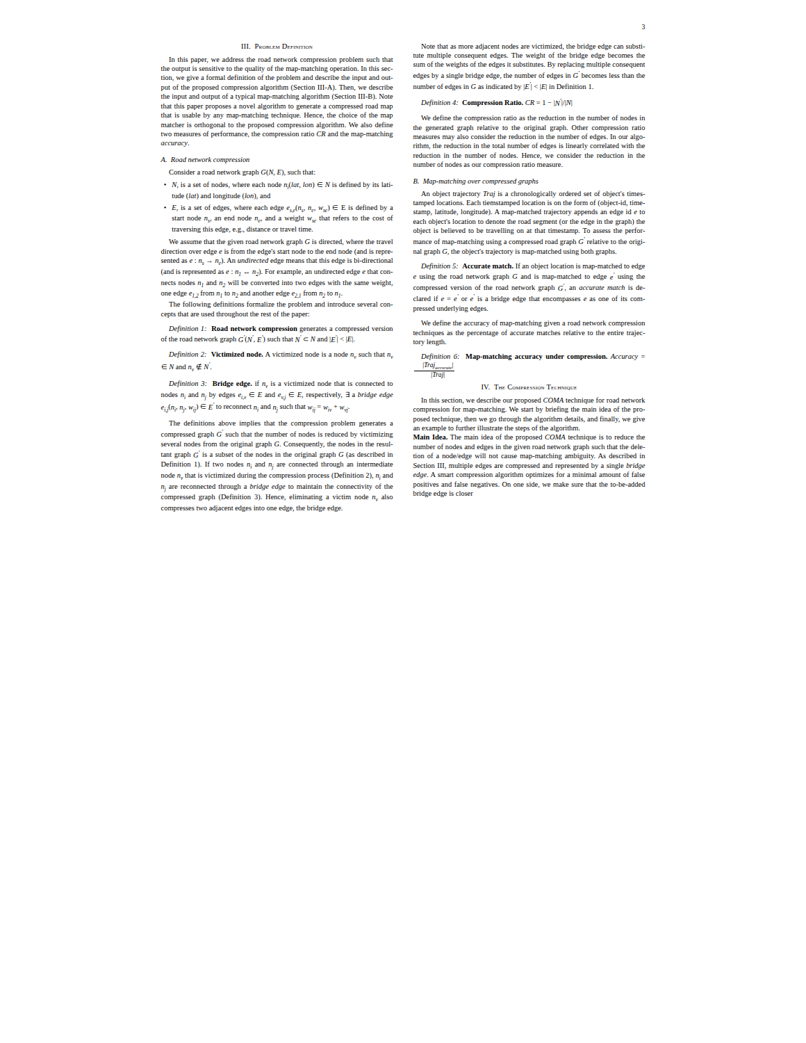3
III. Problem Definition
In this paper, we address the road network compression problem such that the output is sensitive to the quality of the map-matching operation. In this section, we give a formal definition of the problem and describe the input and output of the proposed compression algorithm (Section III-A). Then, we describe the input and output of a typical map-matching algorithm (Section III-B). Note that this paper proposes a novel algorithm to generate a compressed road map that is usable by any map-matching technique. Hence, the choice of the map matcher is orthogonal to the proposed compression algorithm. We also define two measures of performance, the compression ratio CR and the map-matching accuracy.
A. Road network compression
Consider a road network graph G(N, E), such that:
N, is a set of nodes, where each node ni(lat, lon) ∈ N is defined by its latitude (lat) and longitude (lon), and
E, is a set of edges, where each edge es,e(ns, ne, wse) ∈ E is defined by a start node ns, an end node ne, and a weight wse that refers to the cost of traversing this edge, e.g., distance or travel time.
We assume that the given road network graph G is directed, where the travel direction over edge e is from the edge's start node to the end node (and is represented as e : ns → ne). An undirected edge means that this edge is bi-directional (and is represented as e : n1 ↔ n2). For example, an undirected edge e that connects nodes n1 and n2 will be converted into two edges with the same weight, one edge e1,2 from n1 to n2 and another edge e2,1 from n2 to n1.
The following definitions formalize the problem and introduce several concepts that are used throughout the rest of the paper:
Definition 1: Road network compression generates a compressed version of the road network graph G′(N′, E′) such that N′ ⊂ N and |E′| < |E|.
Definition 2: Victimized node. A victimized node is a node nv such that nv ∈ N and nv ∉ N′.
Definition 3: Bridge edge. if nv is a victimized node that is connected to nodes ni and nj by edges ei,v ∈ E and ev,j ∈ E, respectively, ∃ a bridge edge ei,j(ni, nj, wij) ∈ E′ to reconnect ni and nj such that wij = wiv + wvj.
The definitions above implies that the compression problem generates a compressed graph G′ such that the number of nodes is reduced by victimizing several nodes from the original graph G. Consequently, the nodes in the resultant graph G′ is a subset of the nodes in the original graph G (as described in Definition 1). If two nodes ni and nj are connected through an intermediate node nv that is victimized during the compression process (Definition 2), ni and nj are reconnected through a bridge edge to maintain the connectivity of the compressed graph (Definition 3). Hence, eliminating a victim node nv also compresses two adjacent edges into one edge, the bridge edge.
Note that as more adjacent nodes are victimized, the bridge edge can substitute multiple consequent edges. The weight of the bridge edge becomes the sum of the weights of the edges it substitutes. By replacing multiple consequent edges by a single bridge edge, the number of edges in G′ becomes less than the number of edges in G as indicated by |E′| < |E| in Definition 1.
Definition 4: Compression Ratio. CR = 1 − |N′|/|N|
We define the compression ratio as the reduction in the number of nodes in the generated graph relative to the original graph. Other compression ratio measures may also consider the reduction in the number of edges. In our algorithm, the reduction in the total number of edges is linearly correlated with the reduction in the number of nodes. Hence, we consider the reduction in the number of nodes as our compression ratio measure.
B. Map-matching over compressed graphs
An object trajectory Traj is a chronologically ordered set of object's timestamped locations. Each tiemstamped location is on the form of (object-id, timestamp, latitude, longitude). A map-matched trajectory appends an edge id e to each object's location to denote the road segment (or the edge in the graph) the object is believed to be travelling on at that timestamp. To assess the performance of map-matching using a compressed road graph G′ relative to the original graph G, the object's trajectory is map-matched using both graphs.
Definition 5: Accurate match. If an object location is map-matched to edge e using the road network graph G and is map-matched to edge e′ using the compressed version of the road network graph G′, an accurate match is declared if e = e′ or e′ is a bridge edge that encompasses e as one of its compressed underlying edges.
We define the accuracy of map-matching given a road network compression techniques as the percentage of accurate matches relative to the entire trajectory length.
Definition 6: Map-matching accuracy under compression. Accuracy = |Trajaccurate||Traj|
IV. The Compression Technique
In this section, we describe our proposed COMA technique for road network compression for map-matching. We start by briefing the main idea of the proposed technique, then we go through the algorithm details, and finally, we give an example to further illustrate the steps of the algorithm.
Main Idea. The main idea of the proposed COMA technique is to reduce the number of nodes and edges in the given road network graph such that the deletion of a node/edge will not cause map-matching ambiguity. As described in Section III, multiple edges are compressed and represented by a single bridge edge. A smart compression algorithm optimizes for a minimal amount of false positives and false negatives. On one side, we make sure that the to-be-added bridge edge is closer